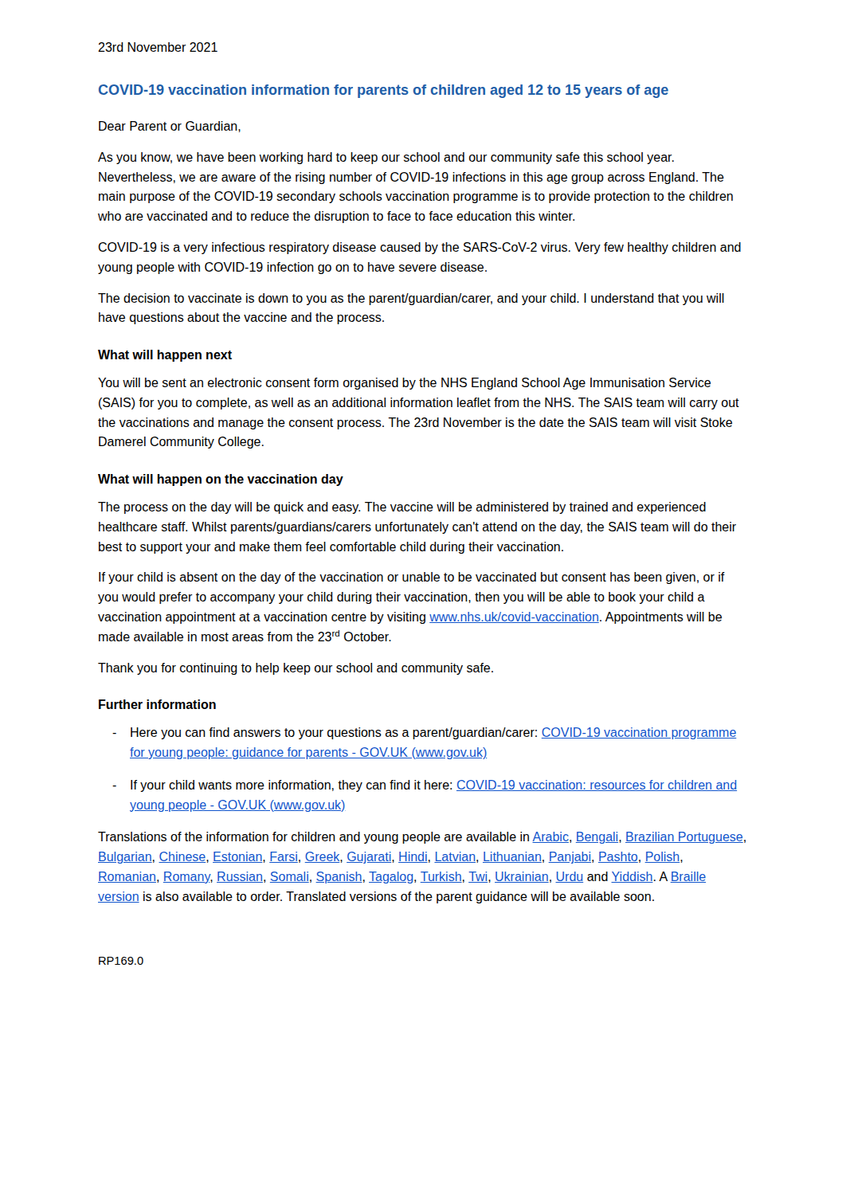23rd November 2021
COVID-19 vaccination information for parents of children aged 12 to 15 years of age
Dear Parent or Guardian,
As you know, we have been working hard to keep our school and our community safe this school year. Nevertheless, we are aware of the rising number of COVID-19 infections in this age group across England. The main purpose of the COVID-19 secondary schools vaccination programme is to provide protection to the children who are vaccinated and to reduce the disruption to face to face education this winter.
COVID-19 is a very infectious respiratory disease caused by the SARS-CoV-2 virus. Very few healthy children and young people with COVID-19 infection go on to have severe disease.
The decision to vaccinate is down to you as the parent/guardian/carer, and your child. I understand that you will have questions about the vaccine and the process.
What will happen next
You will be sent an electronic consent form organised by the NHS England School Age Immunisation Service (SAIS) for you to complete, as well as an additional information leaflet from the NHS. The SAIS team will carry out the vaccinations and manage the consent process. The 23rd November is the date the SAIS team will visit Stoke Damerel Community College.
What will happen on the vaccination day
The process on the day will be quick and easy. The vaccine will be administered by trained and experienced healthcare staff. Whilst parents/guardians/carers unfortunately can't attend on the day, the SAIS team will do their best to support your and make them feel comfortable child during their vaccination.
If your child is absent on the day of the vaccination or unable to be vaccinated but consent has been given, or if you would prefer to accompany your child during their vaccination, then you will be able to book your child a vaccination appointment at a vaccination centre by visiting www.nhs.uk/covid-vaccination. Appointments will be made available in most areas from the 23rd October.
Thank you for continuing to help keep our school and community safe.
Further information
Here you can find answers to your questions as a parent/guardian/carer: COVID-19 vaccination programme for young people: guidance for parents - GOV.UK (www.gov.uk)
If your child wants more information, they can find it here: COVID-19 vaccination: resources for children and young people - GOV.UK (www.gov.uk)
Translations of the information for children and young people are available in Arabic, Bengali, Brazilian Portuguese, Bulgarian, Chinese, Estonian, Farsi, Greek, Gujarati, Hindi, Latvian, Lithuanian, Panjabi, Pashto, Polish, Romanian, Romany, Russian, Somali, Spanish, Tagalog, Turkish, Twi, Ukrainian, Urdu and Yiddish. A Braille version is also available to order. Translated versions of the parent guidance will be available soon.
RP169.0